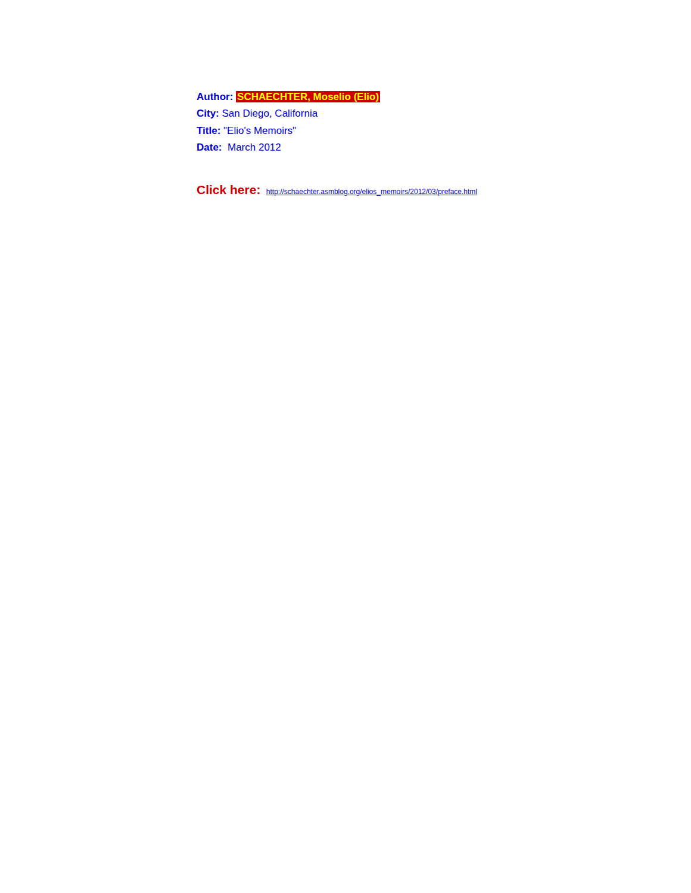Author: SCHAECHTER, Moselio (Elio)
City: San Diego, California
Title: "Elio's Memoirs"
Date: March 2012
Click here: http://schaechter.asmblog.org/elios_memoirs/2012/03/preface.html